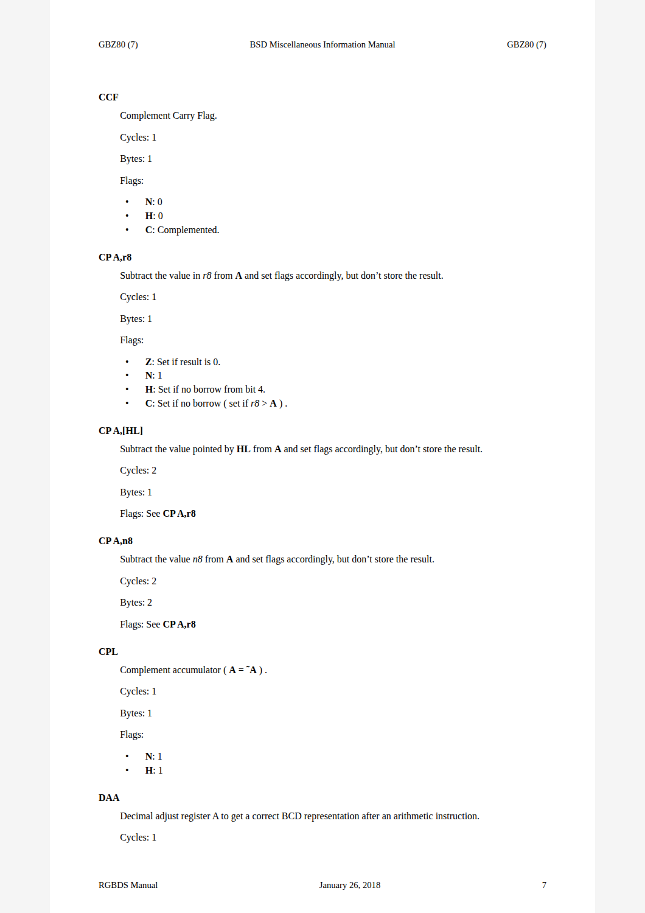GBZ80 (7) BSD Miscellaneous Information Manual GBZ80 (7)
CCF
Complement Carry Flag.
Cycles: 1
Bytes: 1
Flags:
N: 0
H: 0
C: Complemented.
CP A,r8
Subtract the value in r8 from A and set flags accordingly, but don’t store the result.
Cycles: 1
Bytes: 1
Flags:
Z: Set if result is 0.
N: 1
H: Set if no borrow from bit 4.
C: Set if no borrow ( set if r8 > A ) .
CP A,[HL]
Subtract the value pointed by HL from A and set flags accordingly, but don’t store the result.
Cycles: 2
Bytes: 1
Flags: See CP A,r8
CP A,n8
Subtract the value n8 from A and set flags accordingly, but don’t store the result.
Cycles: 2
Bytes: 2
Flags: See CP A,r8
CPL
Complement accumulator ( A = ˜A ) .
Cycles: 1
Bytes: 1
Flags:
N: 1
H: 1
DAA
Decimal adjust register A to get a correct BCD representation after an arithmetic instruction.
Cycles: 1
RGBDS Manual January 26, 2018 7